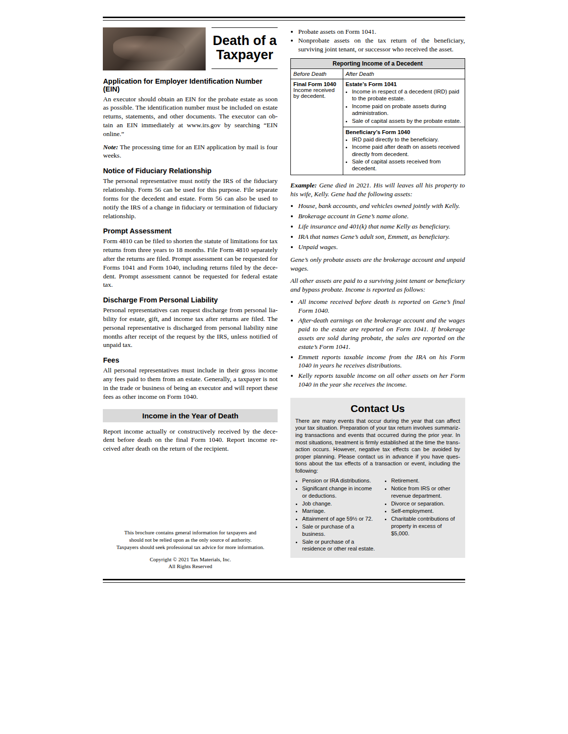Death of a
Taxpayer
Application for Employer Identification Number (EIN)
An executor should obtain an EIN for the probate estate as soon as possible. The identification number must be included on estate returns, statements, and other documents. The executor can obtain an EIN immediately at www.irs.gov by searching “EIN online.”
Note: The processing time for an EIN application by mail is four weeks.
Notice of Fiduciary Relationship
The personal representative must notify the IRS of the fiduciary relationship. Form 56 can be used for this purpose. File separate forms for the decedent and estate. Form 56 can also be used to notify the IRS of a change in fiduciary or termination of fiduciary relationship.
Prompt Assessment
Form 4810 can be filed to shorten the statute of limitations for tax returns from three years to 18 months. File Form 4810 separately after the returns are filed. Prompt assessment can be requested for Forms 1041 and Form 1040, including returns filed by the decedent. Prompt assessment cannot be requested for federal estate tax.
Discharge From Personal Liability
Personal representatives can request discharge from personal liability for estate, gift, and income tax after returns are filed. The personal representative is discharged from personal liability nine months after receipt of the request by the IRS, unless notified of unpaid tax.
Fees
All personal representatives must include in their gross income any fees paid to them from an estate. Generally, a taxpayer is not in the trade or business of being an executor and will report these fees as other income on Form 1040.
Income in the Year of Death
Report income actually or constructively received by the decedent before death on the final Form 1040. Report income received after death on the return of the recipient.
This brochure contains general information for taxpayers and
should not be relied upon as the only source of authority.
Taxpayers should seek professional tax advice for more information.
Copyright © 2021 Tax Materials, Inc.
All Rights Reserved
Probate assets on Form 1041.
Nonprobate assets on the tax return of the beneficiary, surviving joint tenant, or successor who received the asset.
| Reporting Income of a Decedent |
| --- |
| Before Death | After Death |
| Final Form 1040 Income received by decedent. | Estate’s Form 1041 Income in respect of a decedent (IRD) paid to the probate estate. Income paid on probate assets during administration. Sale of capital assets by the probate estate. |
| Beneficiary’s Form 1040 IRD paid directly to the beneficiary. Income paid after death on assets received directly from decedent. Sale of capital assets received from decedent. |
Example: Gene died in 2021. His will leaves all his property to his wife, Kelly. Gene had the following assets:
House, bank accounts, and vehicles owned jointly with Kelly.
Brokerage account in Gene’s name alone.
Life insurance and 401(k) that name Kelly as beneficiary.
IRA that names Gene’s adult son, Emmett, as beneficiary.
Unpaid wages.
Gene’s only probate assets are the brokerage account and unpaid wages.
All other assets are paid to a surviving joint tenant or beneficiary and bypass probate. Income is reported as follows:
All income received before death is reported on Gene’s final Form 1040.
After-death earnings on the brokerage account and the wages paid to the estate are reported on Form 1041. If brokerage assets are sold during probate, the sales are reported on the estate’s Form 1041.
Emmett reports taxable income from the IRA on his Form 1040 in years he receives distributions.
Kelly reports taxable income on all other assets on her Form 1040 in the year she receives the income.
Contact Us
There are many events that occur during the year that can affect your tax situation. Preparation of your tax return involves summarizing transactions and events that occurred during the prior year. In most situations, treatment is firmly established at the time the transaction occurs. However, negative tax effects can be avoided by proper planning. Please contact us in advance if you have questions about the tax effects of a transaction or event, including the following:
Pension or IRA distributions.
Significant change in income or deductions.
Job change.
Marriage.
Attainment of age 59½ or 72.
Sale or purchase of a business.
Sale or purchase of a residence or other real estate.
Retirement.
Notice from IRS or other revenue department.
Divorce or separation.
Self-employment.
Charitable contributions of property in excess of $5,000.